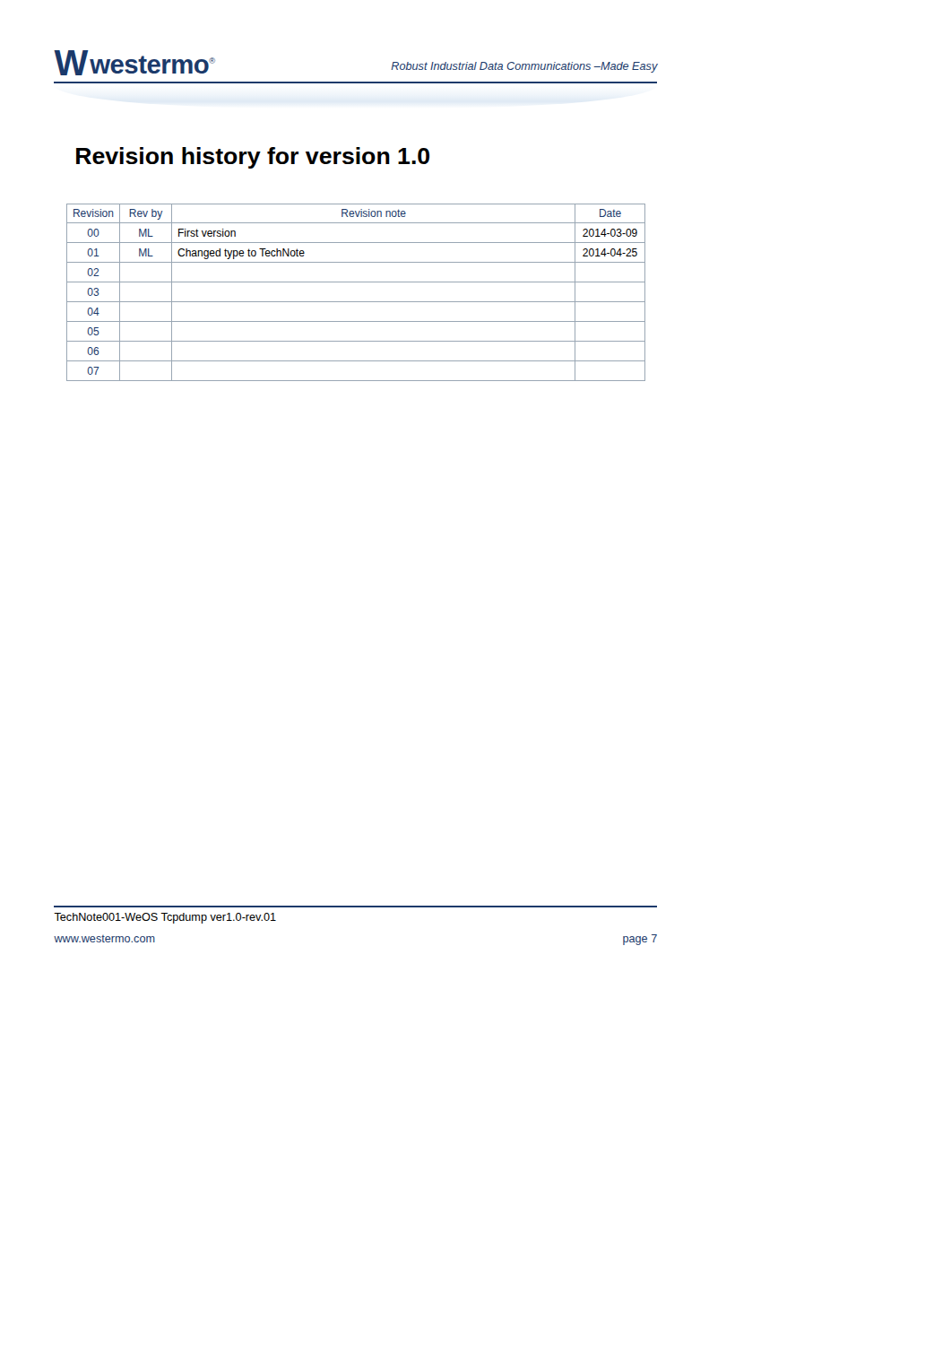Wwestermo®
Robust Industrial Data Communications –Made Easy
Revision history for version 1.0
| Revision | Rev by | Revision note | Date |
| --- | --- | --- | --- |
| 00 | ML | First version | 2014-03-09 |
| 01 | ML | Changed type to TechNote | 2014-04-25 |
| 02 | | | |
| 03 | | | |
| 04 | | | |
| 05 | | | |
| 06 | | | |
| 07 | | | |
TechNote001-WeOS Tcpdump ver1.0-rev.01
www.westermo.com page 7